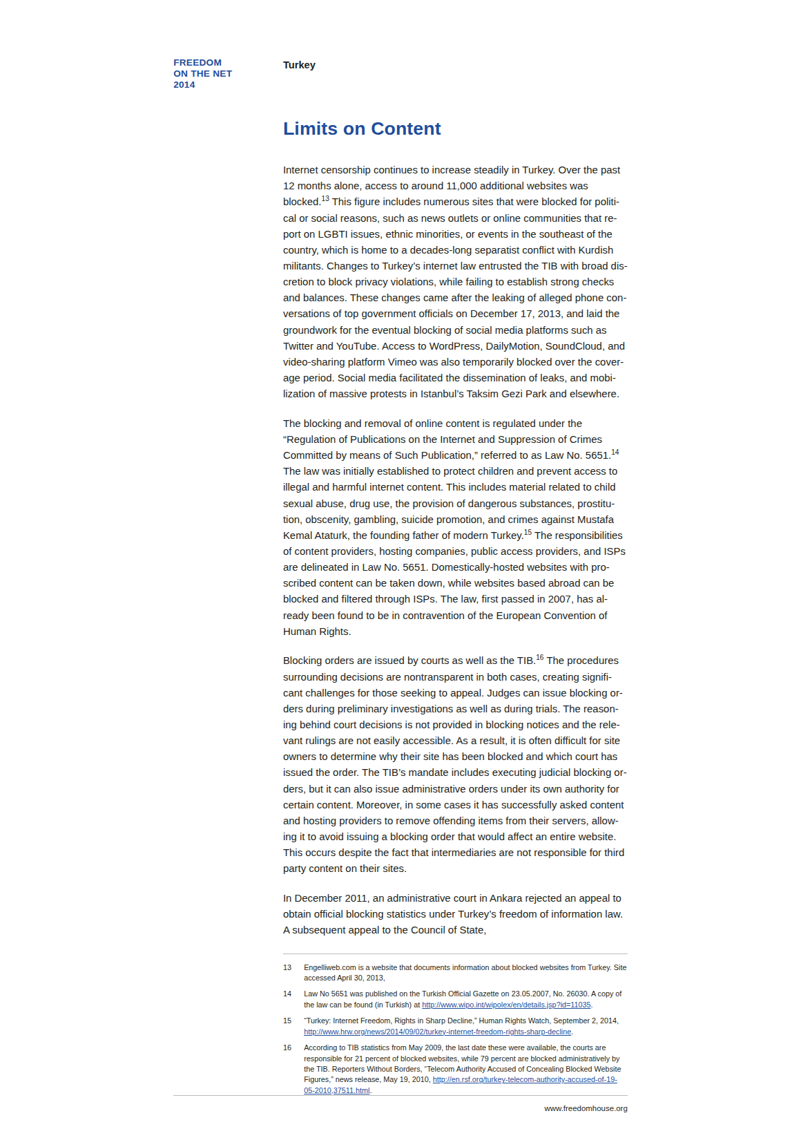Freedom
on the Net
2014
Turkey
Limits on Content
Internet censorship continues to increase steadily in Turkey. Over the past 12 months alone, access to around 11,000 additional websites was blocked.13 This figure includes numerous sites that were blocked for political or social reasons, such as news outlets or online communities that report on LGBTI issues, ethnic minorities, or events in the southeast of the country, which is home to a decades-long separatist conflict with Kurdish militants. Changes to Turkey’s internet law entrusted the TIB with broad discretion to block privacy violations, while failing to establish strong checks and balances. These changes came after the leaking of alleged phone conversations of top government officials on December 17, 2013, and laid the groundwork for the eventual blocking of social media platforms such as Twitter and YouTube. Access to WordPress, DailyMotion, SoundCloud, and video-sharing platform Vimeo was also temporarily blocked over the coverage period. Social media facilitated the dissemination of leaks, and mobilization of massive protests in Istanbul’s Taksim Gezi Park and elsewhere.
The blocking and removal of online content is regulated under the “Regulation of Publications on the Internet and Suppression of Crimes Committed by means of Such Publication,” referred to as Law No. 5651.14 The law was initially established to protect children and prevent access to illegal and harmful internet content. This includes material related to child sexual abuse, drug use, the provision of dangerous substances, prostitution, obscenity, gambling, suicide promotion, and crimes against Mustafa Kemal Ataturk, the founding father of modern Turkey.15 The responsibilities of content providers, hosting companies, public access providers, and ISPs are delineated in Law No. 5651. Domestically-hosted websites with proscribed content can be taken down, while websites based abroad can be blocked and filtered through ISPs. The law, first passed in 2007, has already been found to be in contravention of the European Convention of Human Rights.
Blocking orders are issued by courts as well as the TIB.16 The procedures surrounding decisions are nontransparent in both cases, creating significant challenges for those seeking to appeal. Judges can issue blocking orders during preliminary investigations as well as during trials. The reasoning behind court decisions is not provided in blocking notices and the relevant rulings are not easily accessible. As a result, it is often difficult for site owners to determine why their site has been blocked and which court has issued the order. The TIB’s mandate includes executing judicial blocking orders, but it can also issue administrative orders under its own authority for certain content. Moreover, in some cases it has successfully asked content and hosting providers to remove offending items from their servers, allowing it to avoid issuing a blocking order that would affect an entire website. This occurs despite the fact that intermediaries are not responsible for third party content on their sites.
In December 2011, an administrative court in Ankara rejected an appeal to obtain official blocking statistics under Turkey’s freedom of information law. A subsequent appeal to the Council of State,
13 Engelliweb.com is a website that documents information about blocked websites from Turkey. Site accessed April 30, 2013,
14 Law No 5651 was published on the Turkish Official Gazette on 23.05.2007, No. 26030. A copy of the law can be found (in Turkish) at http://www.wipo.int/wipolex/en/details.jsp?id=11035.
15 “Turkey: Internet Freedom, Rights in Sharp Decline,” Human Rights Watch, September 2, 2014, http://www.hrw.org/news/2014/09/02/turkey-internet-freedom-rights-sharp-decline.
16 According to TIB statistics from May 2009, the last date these were available, the courts are responsible for 21 percent of blocked websites, while 79 percent are blocked administratively by the TIB. Reporters Without Borders, “Telecom Authority Accused of Concealing Blocked Website Figures,” news release, May 19, 2010, http://en.rsf.org/turkey-telecom-authority-accused-of-19-05-2010,37511.html.
www.freedomhouse.org